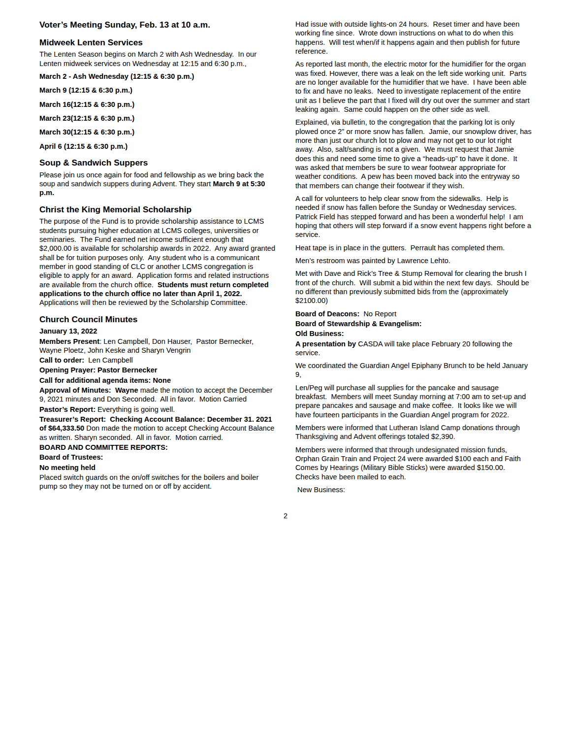Voter’s Meeting Sunday, Feb. 13 at 10 a.m.
Midweek Lenten Services
The Lenten Season begins on March 2 with Ash Wednesday. In our Lenten midweek services on Wednesday at 12:15 and 6:30 p.m.,
March 2 - Ash Wednesday (12:15 & 6:30 p.m.)
March 9 (12:15 & 6:30 p.m.)
March 16(12:15 & 6:30 p.m.)
March 23(12:15 & 6:30 p.m.)
March 30(12:15 & 6:30 p.m.)
April 6 (12:15 & 6:30 p.m.)
Soup & Sandwich Suppers
Please join us once again for food and fellowship as we bring back the soup and sandwich suppers during Advent. They start March 9 at 5:30 p.m.
Christ the King Memorial Scholarship
The purpose of the Fund is to provide scholarship assistance to LCMS students pursuing higher education at LCMS colleges, universities or seminaries. The Fund earned net income sufficient enough that $2,000.00 is available for scholarship awards in 2022. Any award granted shall be for tuition purposes only. Any student who is a communicant member in good standing of CLC or another LCMS congregation is eligible to apply for an award. Application forms and related instructions are available from the church office. Students must return completed applications to the church office no later than April 1, 2022. Applications will then be reviewed by the Scholarship Committee.
Church Council Minutes
January 13, 2022
Members Present: Len Campbell, Don Hauser, Pastor Bernecker, Wayne Ploetz, John Keske and Sharyn Vengrin
Call to order: Len Campbell
Opening Prayer: Pastor Bernecker
Call for additional agenda items: None
Approval of Minutes: Wayne made the motion to accept the December 9, 2021 minutes and Don Seconded. All in favor. Motion Carried
Pastor’s Report: Everything is going well.
Treasurer’s Report: Checking Account Balance: December 31. 2021 of $64,333.50 Don made the motion to accept Checking Account Balance as written. Sharyn seconded. All in favor. Motion carried.
BOARD AND COMMITTEE REPORTS:
Board of Trustees:
No meeting held
Placed switch guards on the on/off switches for the boilers and boiler pump so they may not be turned on or off by accident.
Had issue with outside lights-on 24 hours. Reset timer and have been working fine since. Wrote down instructions on what to do when this happens. Will test when/if it happens again and then publish for future reference.
As reported last month, the electric motor for the humidifier for the organ was fixed. However, there was a leak on the left side working unit. Parts are no longer available for the humidifier that we have. I have been able to fix and have no leaks. Need to investigate replacement of the entire unit as I believe the part that I fixed will dry out over the summer and start leaking again. Same could happen on the other side as well.
Explained, via bulletin, to the congregation that the parking lot is only plowed once 2” or more snow has fallen. Jamie, our snowplow driver, has more than just our church lot to plow and may not get to our lot right away. Also, salt/sanding is not a given. We must request that Jamie does this and need some time to give a “heads-up” to have it done. It was asked that members be sure to wear footwear appropriate for weather conditions. A pew has been moved back into the entryway so that members can change their footwear if they wish.
A call for volunteers to help clear snow from the sidewalks. Help is needed if snow has fallen before the Sunday or Wednesday services. Patrick Field has stepped forward and has been a wonderful help! I am hoping that others will step forward if a snow event happens right before a service.
Heat tape is in place in the gutters. Perrault has completed them.
Men’s restroom was painted by Lawrence Lehto.
Met with Dave and Rick’s Tree & Stump Removal for clearing the brush I front of the church. Will submit a bid within the next few days. Should be no different than previously submitted bids from the (approximately $2100.00)
Board of Deacons: No Report
Board of Stewardship & Evangelism:
Old Business:
A presentation by CASDA will take place February 20 following the service.
We coordinated the Guardian Angel Epiphany Brunch to be held January 9,
Len/Peg will purchase all supplies for the pancake and sausage breakfast. Members will meet Sunday morning at 7:00 am to set-up and prepare pancakes and sausage and make coffee. It looks like we will have fourteen participants in the Guardian Angel program for 2022.
Members were informed that Lutheran Island Camp donations through Thanksgiving and Advent offerings totaled $2,390.
Members were informed that through undesignated mission funds, Orphan Grain Train and Project 24 were awarded $100 each and Faith Comes by Hearings (Military Bible Sticks) were awarded $150.00. Checks have been mailed to each.
New Business:
2